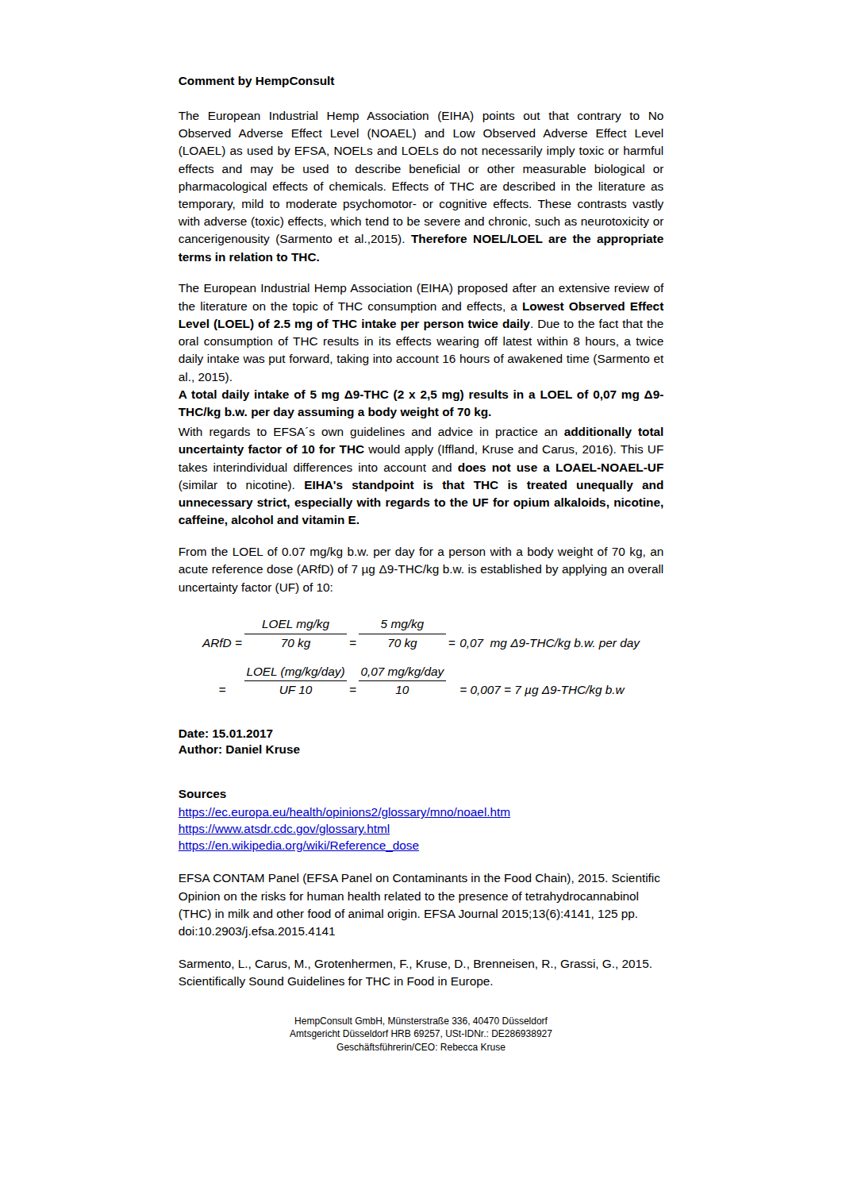Comment by HempConsult
The European Industrial Hemp Association (EIHA) points out that contrary to No Observed Adverse Effect Level (NOAEL) and Low Observed Adverse Effect Level (LOAEL) as used by EFSA, NOELs and LOELs do not necessarily imply toxic or harmful effects and may be used to describe beneficial or other measurable biological or pharmacological effects of chemicals. Effects of THC are described in the literature as temporary, mild to moderate psychomotor- or cognitive effects. These contrasts vastly with adverse (toxic) effects, which tend to be severe and chronic, such as neurotoxicity or cancerigenousity (Sarmento et al.,2015). Therefore NOEL/LOEL are the appropriate terms in relation to THC.
The European Industrial Hemp Association (EIHA) proposed after an extensive review of the literature on the topic of THC consumption and effects, a Lowest Observed Effect Level (LOEL) of 2.5 mg of THC intake per person twice daily. Due to the fact that the oral consumption of THC results in its effects wearing off latest within 8 hours, a twice daily intake was put forward, taking into account 16 hours of awakened time (Sarmento et al., 2015).
A total daily intake of 5 mg Δ9-THC (2 x 2,5 mg) results in a LOEL of 0,07 mg Δ9-THC/kg b.w. per day assuming a body weight of 70 kg.
With regards to EFSA´s own guidelines and advice in practice an additionally total uncertainty factor of 10 for THC would apply (Iffland, Kruse and Carus, 2016). This UF takes interindividual differences into account and does not use a LOAEL-NOAEL-UF (similar to nicotine). EIHA's standpoint is that THC is treated unequally and unnecessary strict, especially with regards to the UF for opium alkaloids, nicotine, caffeine, alcohol and vitamin E.
From the LOEL of 0.07 mg/kg b.w. per day for a person with a body weight of 70 kg, an acute reference dose (ARfD) of 7 µg Δ9-THC/kg b.w. is established by applying an overall uncertainty factor (UF) of 10:
| | LOEL mg/kg | | 5 mg/kg | | |
| ARfD = | 70 kg | = | 70 kg | = | 0,07 mg Δ9-THC/kg b.w. per day |
| | LOEL (mg/kg/day) | | 0,07 mg/kg/day | | |
| = | UF 10 | = | 10 | | = 0,007 = 7 µg Δ9-THC/kg b.w |
Date: 15.01.2017
Author: Daniel Kruse
Sources
https://ec.europa.eu/health/opinions2/glossary/mno/noael.htm
https://www.atsdr.cdc.gov/glossary.html
https://en.wikipedia.org/wiki/Reference_dose
EFSA CONTAM Panel (EFSA Panel on Contaminants in the Food Chain), 2015. Scientific Opinion on the risks for human health related to the presence of tetrahydrocannabinol (THC) in milk and other food of animal origin. EFSA Journal 2015;13(6):4141, 125 pp. doi:10.2903/j.efsa.2015.4141
Sarmento, L., Carus, M., Grotenhermen, F., Kruse, D., Brenneisen, R., Grassi, G., 2015. Scientifically Sound Guidelines for THC in Food in Europe.
HempConsult GmbH, Münsterstraße 336, 40470 Düsseldorf
Amtsgericht Düsseldorf HRB 69257, USt-IDNr.: DE286938927
Geschäftsführerin/CEO: Rebecca Kruse